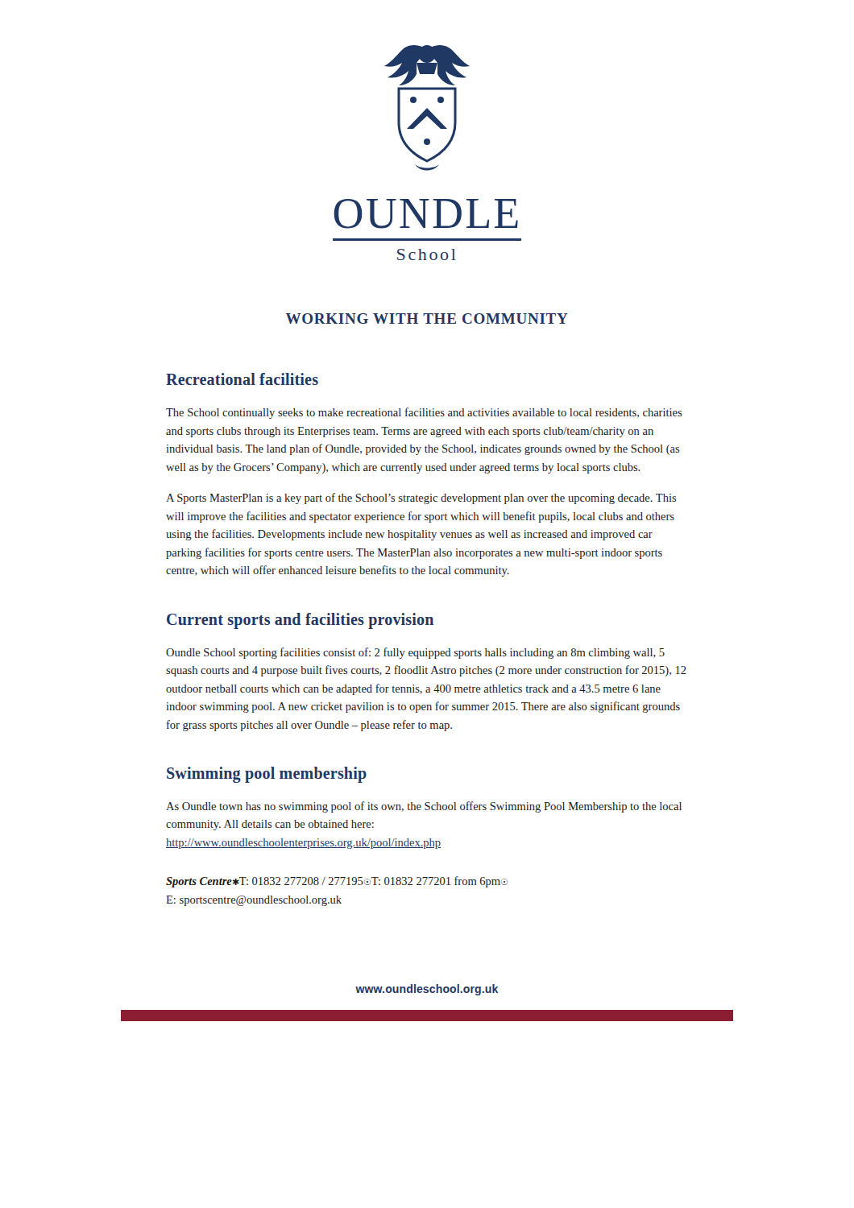OUNDLE
School
WORKING WITH THE COMMUNITY
Recreational facilities
The School continually seeks to make recreational facilities and activities available to local residents, charities and sports clubs through its Enterprises team. Terms are agreed with each sports club/team/charity on an individual basis. The land plan of Oundle, provided by the School, indicates grounds owned by the School (as well as by the Grocers’ Company), which are currently used under agreed terms by local sports clubs.
A Sports MasterPlan is a key part of the School’s strategic development plan over the upcoming decade. This will improve the facilities and spectator experience for sport which will benefit pupils, local clubs and others using the facilities. Developments include new hospitality venues as well as increased and improved car parking facilities for sports centre users. The MasterPlan also incorporates a new multi-sport indoor sports centre, which will offer enhanced leisure benefits to the local community.
Current sports and facilities provision
Oundle School sporting facilities consist of: 2 fully equipped sports halls including an 8m climbing wall, 5 squash courts and 4 purpose built fives courts, 2 floodlit Astro pitches (2 more under construction for 2015), 12 outdoor netball courts which can be adapted for tennis, a 400 metre athletics track and a 43.5 metre 6 lane indoor swimming pool. A new cricket pavilion is to open for summer 2015. There are also significant grounds for grass sports pitches all over Oundle – please refer to map.
Swimming pool membership
As Oundle town has no swimming pool of its own, the School offers Swimming Pool Membership to the local community. All details can be obtained here:
http://www.oundleschoolenterprises.org.uk/pool/index.php
Sports Centre✱T: 01832 277208 / 277195☉T: 01832 277201 from 6pm☉
E: sportscentre@oundleschool.org.uk
www.oundleschool.org.uk